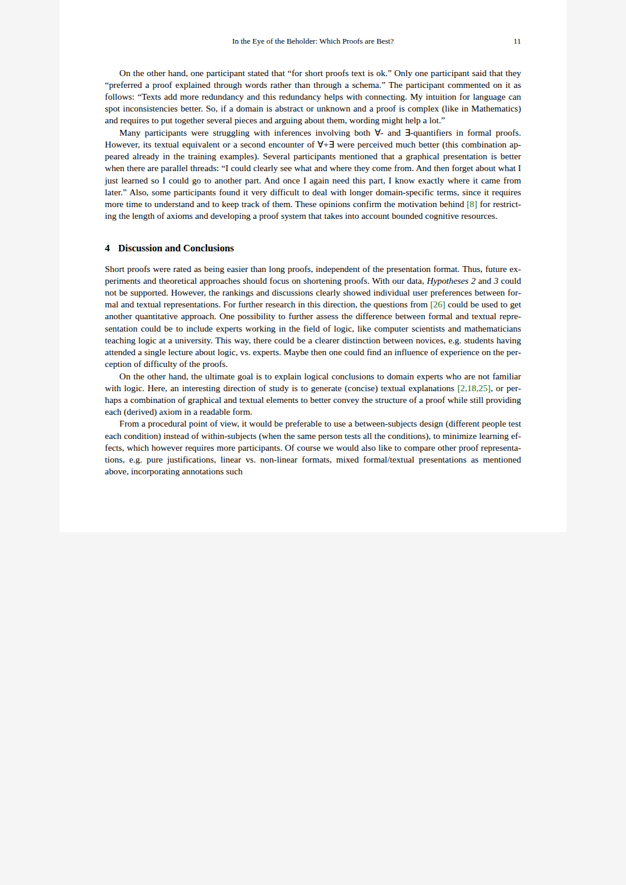In the Eye of the Beholder: Which Proofs are Best? 11
On the other hand, one participant stated that “for short proofs text is ok.” Only one participant said that they “preferred a proof explained through words rather than through a schema.” The participant commented on it as follows: “Texts add more redundancy and this redundancy helps with connecting. My intuition for language can spot inconsistencies better. So, if a domain is abstract or unknown and a proof is complex (like in Mathematics) and requires to put together several pieces and arguing about them, wording might help a lot.”
Many participants were struggling with inferences involving both ∀- and ∃-quantifiers in formal proofs. However, its textual equivalent or a second encounter of ∀+∃ were perceived much better (this combination appeared already in the training examples). Several participants mentioned that a graphical presentation is better when there are parallel threads: “I could clearly see what and where they come from. And then forget about what I just learned so I could go to another part. And once I again need this part, I know exactly where it came from later.” Also, some participants found it very difficult to deal with longer domain-specific terms, since it requires more time to understand and to keep track of them. These opinions confirm the motivation behind [8] for restricting the length of axioms and developing a proof system that takes into account bounded cognitive resources.
4 Discussion and Conclusions
Short proofs were rated as being easier than long proofs, independent of the presentation format. Thus, future experiments and theoretical approaches should focus on shortening proofs. With our data, Hypotheses 2 and 3 could not be supported. However, the rankings and discussions clearly showed individual user preferences between formal and textual representations. For further research in this direction, the questions from [26] could be used to get another quantitative approach. One possibility to further assess the difference between formal and textual representation could be to include experts working in the field of logic, like computer scientists and mathematicians teaching logic at a university. This way, there could be a clearer distinction between novices, e.g. students having attended a single lecture about logic, vs. experts. Maybe then one could find an influence of experience on the perception of difficulty of the proofs.
On the other hand, the ultimate goal is to explain logical conclusions to domain experts who are not familiar with logic. Here, an interesting direction of study is to generate (concise) textual explanations [2, 18, 25], or perhaps a combination of graphical and textual elements to better convey the structure of a proof while still providing each (derived) axiom in a readable form.
From a procedural point of view, it would be preferable to use a between-subjects design (different people test each condition) instead of within-subjects (when the same person tests all the conditions), to minimize learning effects, which however requires more participants. Of course we would also like to compare other proof representations, e.g. pure justifications, linear vs. non-linear formats, mixed formal/textual presentations as mentioned above, incorporating annotations such